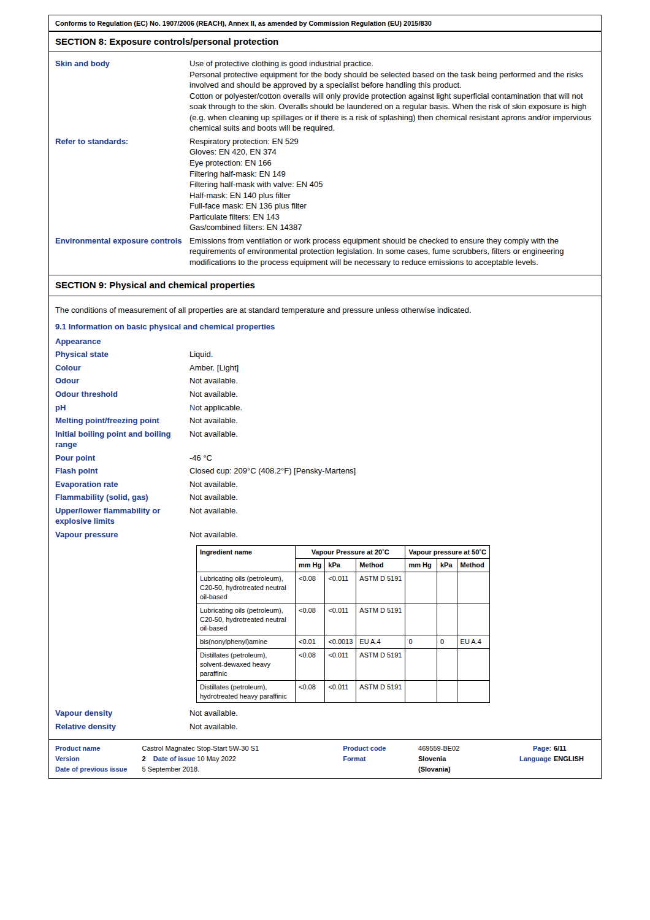Conforms to Regulation (EC) No. 1907/2006 (REACH), Annex II, as amended by Commission Regulation (EU) 2015/830
SECTION 8: Exposure controls/personal protection
| Skin and body | Use of protective clothing is good industrial practice. Personal protective equipment for the body should be selected based on the task being performed and the risks involved and should be approved by a specialist before handling this product. Cotton or polyester/cotton overalls will only provide protection against light superficial contamination that will not soak through to the skin. Overalls should be laundered on a regular basis. When the risk of skin exposure is high (e.g. when cleaning up spillages or if there is a risk of splashing) then chemical resistant aprons and/or impervious chemical suits and boots will be required. |
| Refer to standards: | Respiratory protection: EN 529 Gloves: EN 420, EN 374 Eye protection: EN 166 Filtering half-mask: EN 149 Filtering half-mask with valve: EN 405 Half-mask: EN 140 plus filter Full-face mask: EN 136 plus filter Particulate filters: EN 143 Gas/combined filters: EN 14387 |
| Environmental exposure controls | Emissions from ventilation or work process equipment should be checked to ensure they comply with the requirements of environmental protection legislation. In some cases, fume scrubbers, filters or engineering modifications to the process equipment will be necessary to reduce emissions to acceptable levels. |
SECTION 9: Physical and chemical properties
The conditions of measurement of all properties are at standard temperature and pressure unless otherwise indicated.
9.1 Information on basic physical and chemical properties
| Appearance | |
| Physical state | Liquid. |
| Colour | Amber. [Light] |
| Odour | Not available. |
| Odour threshold | Not available. |
| pH | N ot applicable. |
| Melting point/freezing point | Not available. |
| Initial boiling point and boiling range | Not available. |
| Pour point | -46 °C |
| Flash point | Closed cup: 209°C (408.2°F) [Pensky-Martens] |
| Evaporation rate | Not available. |
| Flammability (solid, gas) | Not available. |
| Upper/lower flammability or explosive limits | Not available. |
| Vapour pressure | Not available. |
| Ingredient name | Vapour Pressure at 20˚C | Vapour pressure at 50˚C |
| --- | --- | --- |
| mm Hg | kPa | Method | mm Hg | kPa | Method |
| L ubricating oils (petroleum), C20-50, hydrotreated neutral oil-based | <0.08 | <0.011 | ASTM D 5191 | | | |
| Lubricating oils (petroleum), C20-50, hydrotreated neutral oil-based | <0.08 | <0.011 | ASTM D 5191 | | | |
| bis(nonylphenyl)amine | <0.01 | <0.0013 | EU A.4 | 0 | 0 | EU A.4 |
| Distillates (petroleum), solvent-dewaxed heavy paraffinic | <0.08 | <0.011 | ASTM D 5191 | | | |
| Distillates (petroleum), hydrotreated heavy paraffinic | <0.08 | <0.011 | ASTM D 5191 | | | |
| Vapour density | Not available. |
| Relative density | Not available. |
| Product name | Castrol Magnatec Stop-Start 5W-30 S1 | Product code | 469559-BE02 | Page: | 6/11 |
| Version | 2 Date of issue 10 May 2022 | Format | Slovenia | Language | ENGLISH |
| Date of previous issue | 5 September 2018. | | (Slovania) | | |